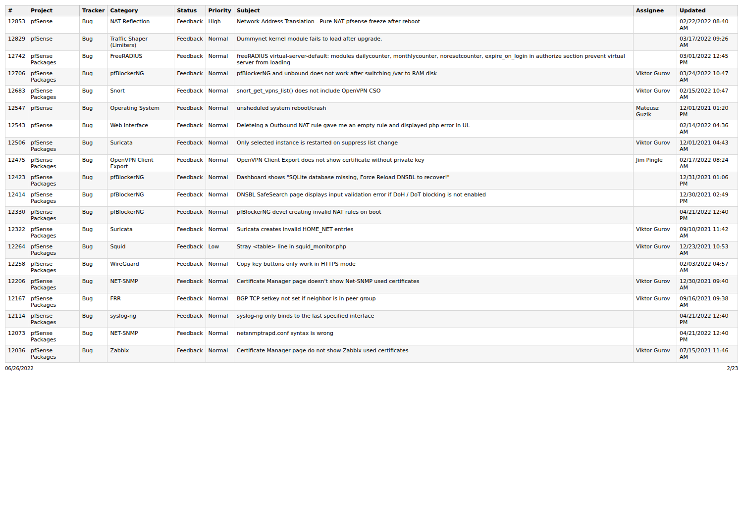| # | Project | Tracker | Category | Status | Priority | Subject | Assignee | Updated |
| --- | --- | --- | --- | --- | --- | --- | --- | --- |
| 12853 | pfSense | Bug | NAT Reflection | Feedback | High | Network Address Translation - Pure NAT pfsense freeze after reboot | | 02/22/2022 08:40 AM |
| 12829 | pfSense | Bug | Traffic Shaper (Limiters) | Feedback | Normal | Dummynet kernel module fails to load after upgrade. | | 03/17/2022 09:26 AM |
| 12742 | pfSense Packages | Bug | FreeRADIUS | Feedback | Normal | freeRADIUS virtual-server-default: modules dailycounter, monthlycounter, noresetcounter, expire_on_login in authorize section prevent virtual server from loading | | 03/01/2022 12:45 PM |
| 12706 | pfSense Packages | Bug | pfBlockerNG | Feedback | Normal | pfBlockerNG and unbound does not work after switching /var to RAM disk | Viktor Gurov | 03/24/2022 10:47 AM |
| 12683 | pfSense Packages | Bug | Snort | Feedback | Normal | snort_get_vpns_list() does not include OpenVPN CSO | Viktor Gurov | 02/15/2022 10:47 AM |
| 12547 | pfSense | Bug | Operating System | Feedback | Normal | unsheduled system reboot/crash | Mateusz Guzik | 12/01/2021 01:20 PM |
| 12543 | pfSense | Bug | Web Interface | Feedback | Normal | Deleteing a Outbound NAT rule gave me an empty rule and displayed php error in UI. | | 02/14/2022 04:36 AM |
| 12506 | pfSense Packages | Bug | Suricata | Feedback | Normal | Only selected instance is restarted on suppress list change | Viktor Gurov | 12/01/2021 04:43 AM |
| 12475 | pfSense Packages | Bug | OpenVPN Client Export | Feedback | Normal | OpenVPN Client Export does not show certificate without private key | Jim Pingle | 02/17/2022 08:24 AM |
| 12423 | pfSense Packages | Bug | pfBlockerNG | Feedback | Normal | Dashboard shows "SQLite database missing, Force Reload DNSBL to recover!" | | 12/31/2021 01:06 PM |
| 12414 | pfSense Packages | Bug | pfBlockerNG | Feedback | Normal | DNSBL SafeSearch page displays input validation error if DoH / DoT blocking is not enabled | | 12/30/2021 02:49 PM |
| 12330 | pfSense Packages | Bug | pfBlockerNG | Feedback | Normal | pfBlockerNG devel creating invalid NAT rules on boot | | 04/21/2022 12:40 PM |
| 12322 | pfSense Packages | Bug | Suricata | Feedback | Normal | Suricata creates invalid HOME_NET entries | Viktor Gurov | 09/10/2021 11:42 AM |
| 12264 | pfSense Packages | Bug | Squid | Feedback | Low | Stray <table> line in squid_monitor.php | Viktor Gurov | 12/23/2021 10:53 AM |
| 12258 | pfSense Packages | Bug | WireGuard | Feedback | Normal | Copy key buttons only work in HTTPS mode | | 02/03/2022 04:57 AM |
| 12206 | pfSense Packages | Bug | NET-SNMP | Feedback | Normal | Certificate Manager page doesn't show Net-SNMP used certificates | Viktor Gurov | 12/30/2021 09:40 AM |
| 12167 | pfSense Packages | Bug | FRR | Feedback | Normal | BGP TCP setkey not set if neighbor is in peer group | Viktor Gurov | 09/16/2021 09:38 AM |
| 12114 | pfSense Packages | Bug | syslog-ng | Feedback | Normal | syslog-ng only binds to the last specified interface | | 04/21/2022 12:40 PM |
| 12073 | pfSense Packages | Bug | NET-SNMP | Feedback | Normal | netsnmptrapd.conf syntax is wrong | | 04/21/2022 12:40 PM |
| 12036 | pfSense Packages | Bug | Zabbix | Feedback | Normal | Certificate Manager page do not show Zabbix used certificates | Viktor Gurov | 07/15/2021 11:46 AM |
06/26/2022
2/23